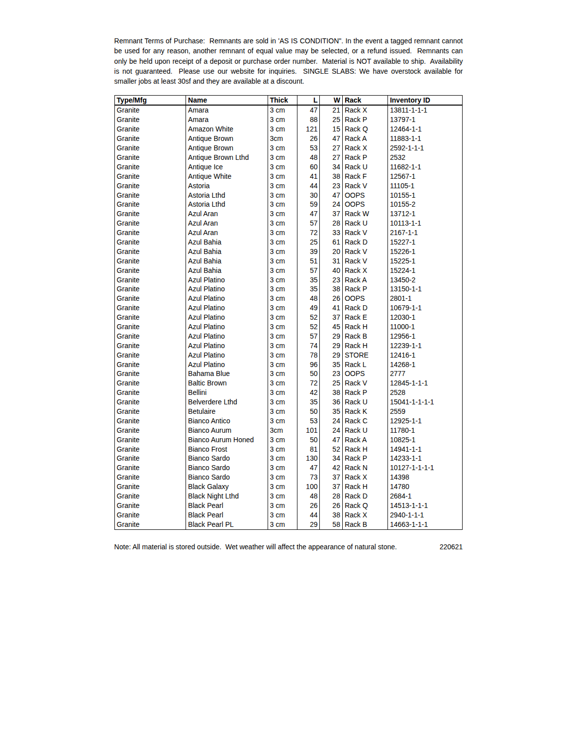Remnant Terms of Purchase: Remnants are sold in 'AS IS CONDITION". In the event a tagged remnant cannot be used for any reason, another remnant of equal value may be selected, or a refund issued. Remnants can only be held upon receipt of a deposit or purchase order number. Material is NOT available to ship. Availability is not guaranteed. Please use our website for inquiries. SINGLE SLABS: We have overstock available for smaller jobs at least 30sf and they are available at a discount.
| Type/Mfg | Name | Thick | L | W | Rack | Inventory ID |
| --- | --- | --- | --- | --- | --- | --- |
| Granite | Amara | 3 cm | 47 | 21 | Rack X | 13811-1-1-1 |
| Granite | Amara | 3 cm | 88 | 25 | Rack P | 13797-1 |
| Granite | Amazon White | 3 cm | 121 | 15 | Rack Q | 12464-1-1 |
| Granite | Antique Brown | 3cm | 26 | 47 | Rack A | 11883-1-1 |
| Granite | Antique Brown | 3 cm | 53 | 27 | Rack X | 2592-1-1-1 |
| Granite | Antique Brown Lthd | 3 cm | 48 | 27 | Rack P | 2532 |
| Granite | Antique Ice | 3 cm | 60 | 34 | Rack U | 11682-1-1 |
| Granite | Antique White | 3 cm | 41 | 38 | Rack F | 12567-1 |
| Granite | Astoria | 3 cm | 44 | 23 | Rack V | 11105-1 |
| Granite | Astoria Lthd | 3 cm | 30 | 47 | OOPS | 10155-1 |
| Granite | Astoria Lthd | 3 cm | 59 | 24 | OOPS | 10155-2 |
| Granite | Azul Aran | 3 cm | 47 | 37 | Rack W | 13712-1 |
| Granite | Azul Aran | 3 cm | 57 | 28 | Rack U | 10113-1-1 |
| Granite | Azul Aran | 3 cm | 72 | 33 | Rack V | 2167-1-1 |
| Granite | Azul Bahia | 3 cm | 25 | 61 | Rack D | 15227-1 |
| Granite | Azul Bahia | 3 cm | 39 | 20 | Rack V | 15226-1 |
| Granite | Azul Bahia | 3 cm | 51 | 31 | Rack V | 15225-1 |
| Granite | Azul Bahia | 3 cm | 57 | 40 | Rack X | 15224-1 |
| Granite | Azul Platino | 3 cm | 35 | 23 | Rack A | 13450-2 |
| Granite | Azul Platino | 3 cm | 35 | 38 | Rack P | 13150-1-1 |
| Granite | Azul Platino | 3 cm | 48 | 26 | OOPS | 2801-1 |
| Granite | Azul Platino | 3 cm | 49 | 41 | Rack D | 10679-1-1 |
| Granite | Azul Platino | 3 cm | 52 | 37 | Rack E | 12030-1 |
| Granite | Azul Platino | 3 cm | 52 | 45 | Rack H | 11000-1 |
| Granite | Azul Platino | 3 cm | 57 | 29 | Rack B | 12956-1 |
| Granite | Azul Platino | 3 cm | 74 | 29 | Rack H | 12239-1-1 |
| Granite | Azul Platino | 3 cm | 78 | 29 | STORE | 12416-1 |
| Granite | Azul Platino | 3 cm | 96 | 35 | Rack L | 14268-1 |
| Granite | Bahama Blue | 3 cm | 50 | 23 | OOPS | 2777 |
| Granite | Baltic Brown | 3 cm | 72 | 25 | Rack V | 12845-1-1-1 |
| Granite | Bellini | 3 cm | 42 | 38 | Rack P | 2528 |
| Granite | Belverdere Lthd | 3 cm | 35 | 36 | Rack U | 15041-1-1-1-1 |
| Granite | Betulaire | 3 cm | 50 | 35 | Rack K | 2559 |
| Granite | Bianco Antico | 3 cm | 53 | 24 | Rack C | 12925-1-1 |
| Granite | Bianco Aurum | 3cm | 101 | 24 | Rack U | 11780-1 |
| Granite | Bianco Aurum Honed | 3 cm | 50 | 47 | Rack A | 10825-1 |
| Granite | Bianco Frost | 3 cm | 81 | 52 | Rack H | 14941-1-1 |
| Granite | Bianco Sardo | 3 cm | 130 | 34 | Rack P | 14233-1-1 |
| Granite | Bianco Sardo | 3 cm | 47 | 42 | Rack N | 10127-1-1-1-1 |
| Granite | Bianco Sardo | 3 cm | 73 | 37 | Rack X | 14398 |
| Granite | Black Galaxy | 3 cm | 100 | 37 | Rack H | 14780 |
| Granite | Black Night Lthd | 3 cm | 48 | 28 | Rack D | 2684-1 |
| Granite | Black Pearl | 3 cm | 26 | 26 | Rack Q | 14513-1-1-1 |
| Granite | Black Pearl | 3 cm | 44 | 38 | Rack X | 2940-1-1-1 |
| Granite | Black Pearl PL | 3 cm | 29 | 58 | Rack B | 14663-1-1-1 |
Note: All material is stored outside. Wet weather will affect the appearance of natural stone.
220621